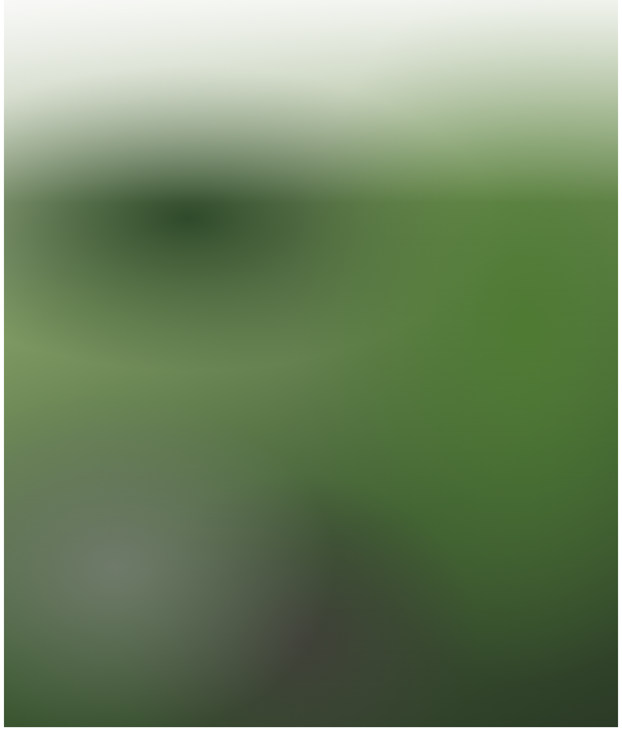Photograph occupying the full page. No printed caption or text appears on the page.